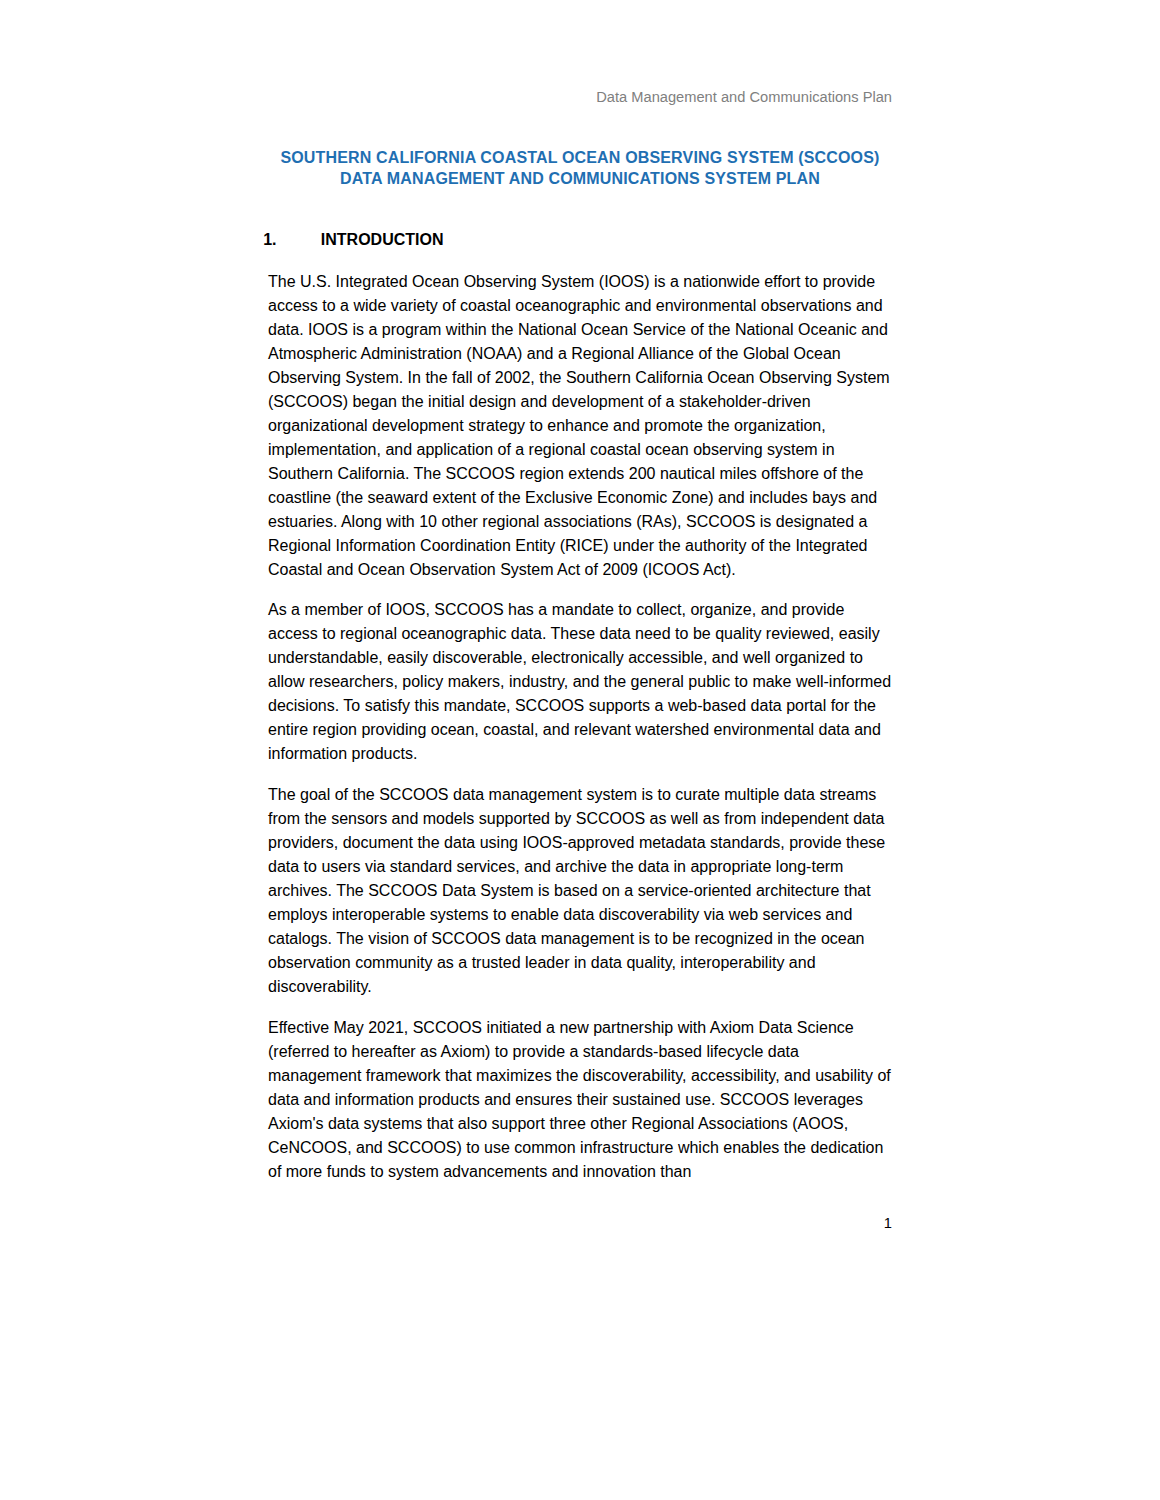Data Management and Communications Plan
Southern California Coastal Ocean Observing System (SCCOOS)
Data Management and Communications System Plan
1. INTRODUCTION
The U.S. Integrated Ocean Observing System (IOOS) is a nationwide effort to provide access to a wide variety of coastal oceanographic and environmental observations and data. IOOS is a program within the National Ocean Service of the National Oceanic and Atmospheric Administration (NOAA) and a Regional Alliance of the Global Ocean Observing System. In the fall of 2002, the Southern California Ocean Observing System (SCCOOS) began the initial design and development of a stakeholder-driven organizational development strategy to enhance and promote the organization, implementation, and application of a regional coastal ocean observing system in Southern California. The SCCOOS region extends 200 nautical miles offshore of the coastline (the seaward extent of the Exclusive Economic Zone) and includes bays and estuaries. Along with 10 other regional associations (RAs), SCCOOS is designated a Regional Information Coordination Entity (RICE) under the authority of the Integrated Coastal and Ocean Observation System Act of 2009 (ICOOS Act).
As a member of IOOS, SCCOOS has a mandate to collect, organize, and provide access to regional oceanographic data. These data need to be quality reviewed, easily understandable, easily discoverable, electronically accessible, and well organized to allow researchers, policy makers, industry, and the general public to make well-informed decisions. To satisfy this mandate, SCCOOS supports a web-based data portal for the entire region providing ocean, coastal, and relevant watershed environmental data and information products.
The goal of the SCCOOS data management system is to curate multiple data streams from the sensors and models supported by SCCOOS as well as from independent data providers, document the data using IOOS-approved metadata standards, provide these data to users via standard services, and archive the data in appropriate long-term archives. The SCCOOS Data System is based on a service-oriented architecture that employs interoperable systems to enable data discoverability via web services and catalogs. The vision of SCCOOS data management is to be recognized in the ocean observation community as a trusted leader in data quality, interoperability and discoverability.
Effective May 2021, SCCOOS initiated a new partnership with Axiom Data Science (referred to hereafter as Axiom) to provide a standards-based lifecycle data management framework that maximizes the discoverability, accessibility, and usability of data and information products and ensures their sustained use. SCCOOS leverages Axiom's data systems that also support three other Regional Associations (AOOS, CeNCOOS, and SCCOOS) to use common infrastructure which enables the dedication of more funds to system advancements and innovation than
1